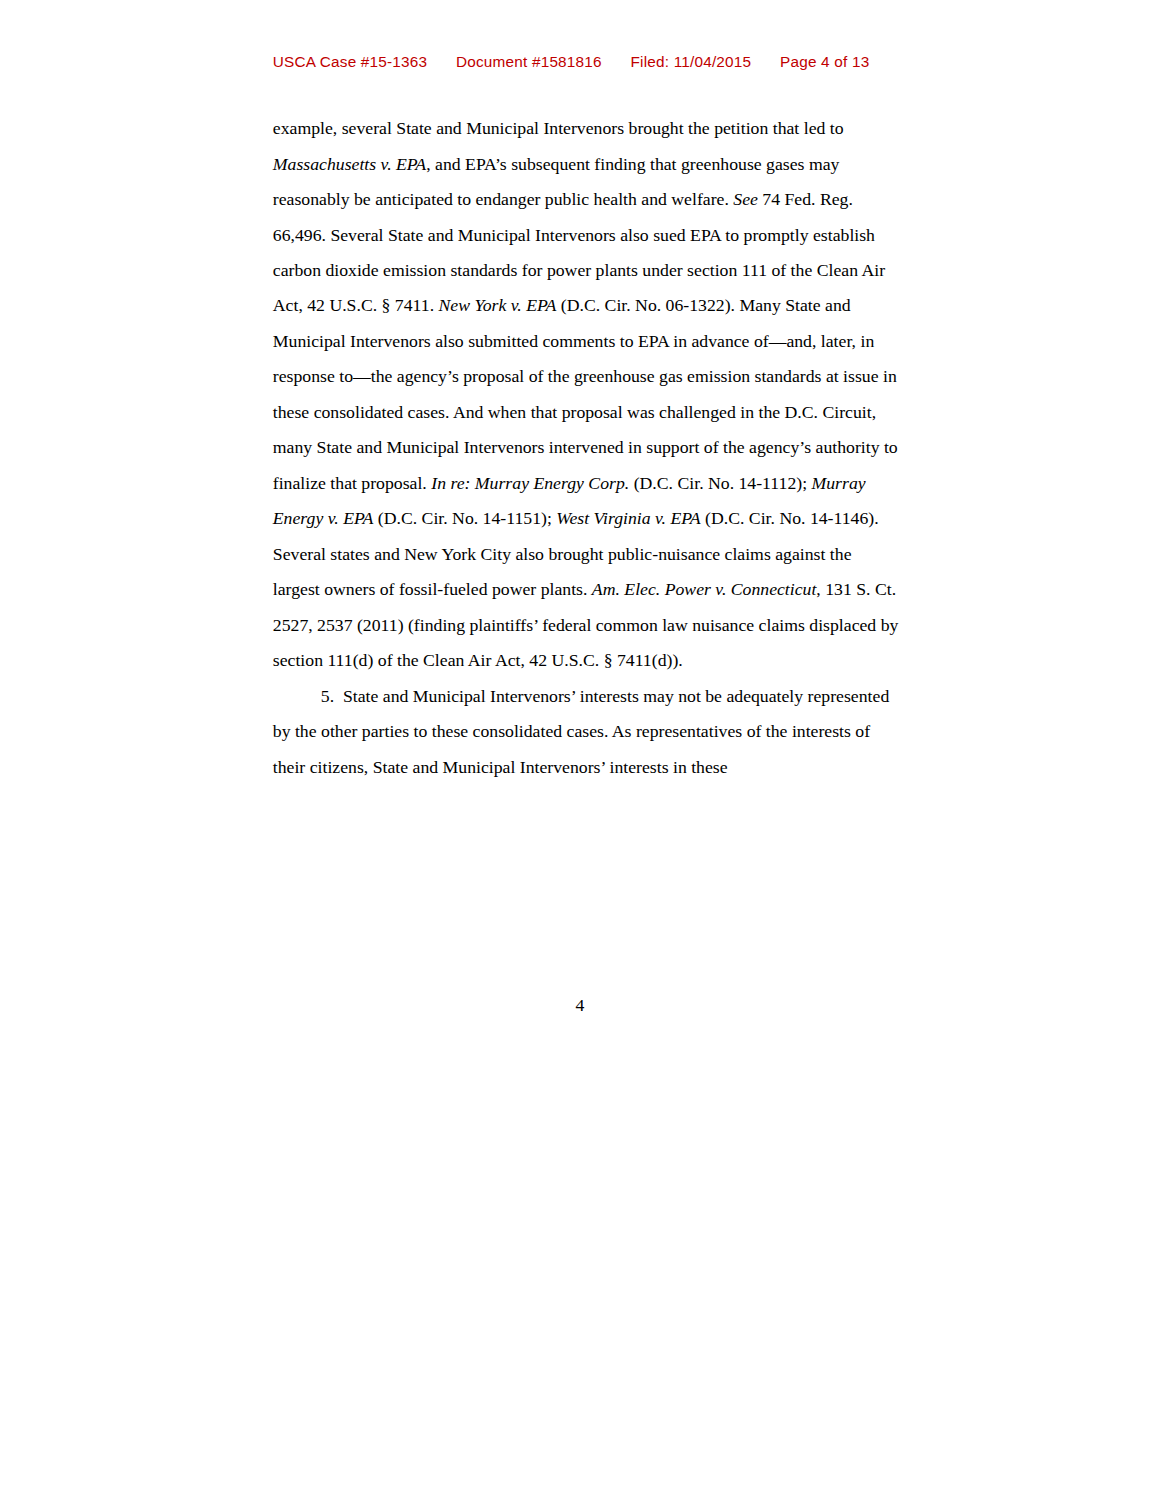USCA Case #15-1363 Document #1581816 Filed: 11/04/2015 Page 4 of 13
example, several State and Municipal Intervenors brought the petition that led to Massachusetts v. EPA, and EPA’s subsequent finding that greenhouse gases may reasonably be anticipated to endanger public health and welfare. See 74 Fed. Reg. 66,496. Several State and Municipal Intervenors also sued EPA to promptly establish carbon dioxide emission standards for power plants under section 111 of the Clean Air Act, 42 U.S.C. § 7411. New York v. EPA (D.C. Cir. No. 06-1322). Many State and Municipal Intervenors also submitted comments to EPA in advance of—and, later, in response to—the agency’s proposal of the greenhouse gas emission standards at issue in these consolidated cases. And when that proposal was challenged in the D.C. Circuit, many State and Municipal Intervenors intervened in support of the agency’s authority to finalize that proposal. In re: Murray Energy Corp. (D.C. Cir. No. 14-1112); Murray Energy v. EPA (D.C. Cir. No. 14-1151); West Virginia v. EPA (D.C. Cir. No. 14-1146). Several states and New York City also brought public-nuisance claims against the largest owners of fossil-fueled power plants. Am. Elec. Power v. Connecticut, 131 S. Ct. 2527, 2537 (2011) (finding plaintiffs’ federal common law nuisance claims displaced by section 111(d) of the Clean Air Act, 42 U.S.C. § 7411(d)).
5. State and Municipal Intervenors’ interests may not be adequately represented by the other parties to these consolidated cases. As representatives of the interests of their citizens, State and Municipal Intervenors’ interests in these
4